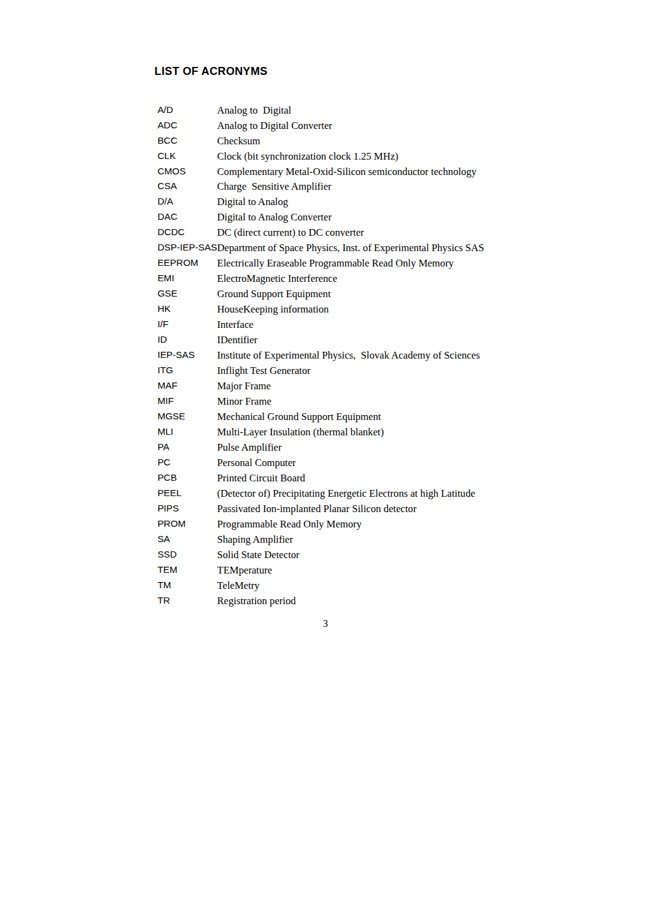LIST OF ACRONYMS
| A/D | Analog to Digital |
| ADC | Analog to Digital Converter |
| BCC | Checksum |
| CLK | Clock (bit synchronization clock 1.25 MHz) |
| CMOS | Complementary Metal-Oxid-Silicon semiconductor technology |
| CSA | Charge Sensitive Amplifier |
| D/A | Digital to Analog |
| DAC | Digital to Analog Converter |
| DCDC | DC (direct current) to DC converter |
| DSP-IEP-SAS | Department of Space Physics, Inst. of Experimental Physics SAS |
| EEPROM | Electrically Eraseable Programmable Read Only Memory |
| EMI | ElectroMagnetic Interference |
| GSE | Ground Support Equipment |
| HK | HouseKeeping information |
| I/F | Interface |
| ID | IDentifier |
| IEP-SAS | Institute of Experimental Physics, Slovak Academy of Sciences |
| ITG | Inflight Test Generator |
| MAF | Major Frame |
| MIF | Minor Frame |
| MGSE | Mechanical Ground Support Equipment |
| MLI | Multi-Layer Insulation (thermal blanket) |
| PA | Pulse Amplifier |
| PC | Personal Computer |
| PCB | Printed Circuit Board |
| PEEL | (Detector of) Precipitating Energetic Electrons at high Latitude |
| PIPS | Passivated Ion-implanted Planar Silicon detector |
| PROM | Programmable Read Only Memory |
| SA | Shaping Amplifier |
| SSD | Solid State Detector |
| TEM | TEMperature |
| TM | TeleMetry |
| TR | Registration period |
3